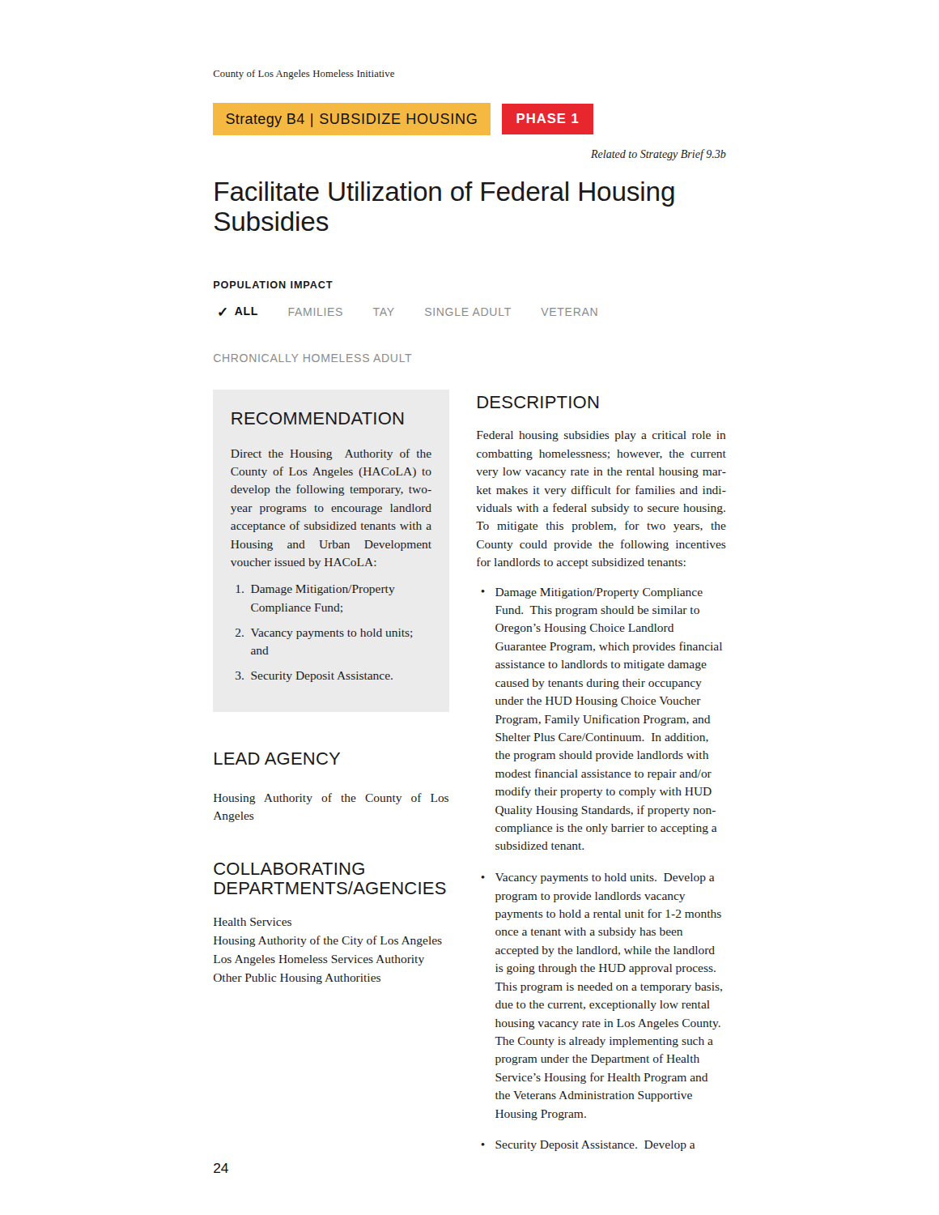County of Los Angeles Homeless Initiative
Strategy B4|SUBSIDIZE HOUSING
PHASE 1
Related to Strategy Brief 9.3b
Facilitate Utilization of Federal Housing Subsidies
POPULATION IMPACT
✓ALL FAMILIES TAY SINGLE ADULT VETERAN CHRONICALLY HOMELESS ADULT
RECOMMENDATION
Direct the Housing Authority of the County of Los Angeles (HACoLA) to develop the following temporary, two-year programs to encourage landlord acceptance of subsidized tenants with a Housing and Urban Development voucher issued by HACoLA:
Damage Mitigation/Property Compliance Fund;
Vacancy payments to hold units; and
Security Deposit Assistance.
LEAD AGENCY
Housing Authority of the County of Los Angeles
COLLABORATING
DEPARTMENTS/AGENCIES
Health Services
Housing Authority of the City of Los Angeles
Los Angeles Homeless Services Authority
Other Public Housing Authorities
DESCRIPTION
Federal housing subsidies play a critical role in combatting homelessness; however, the current very low vacancy rate in the rental housing market makes it very difficult for families and individuals with a federal subsidy to secure housing. To mitigate this problem, for two years, the County could provide the following incentives for landlords to accept subsidized tenants:
Damage Mitigation/Property Compliance Fund. This program should be similar to Oregon’s Housing Choice Landlord Guarantee Program, which provides financial assistance to landlords to mitigate damage caused by tenants during their occupancy under the HUD Housing Choice Voucher Program, Family Unification Program, and Shelter Plus Care/Continuum. In addition, the program should provide landlords with modest financial assistance to repair and/or modify their property to comply with HUD Quality Housing Standards, if property non-compliance is the only barrier to accepting a subsidized tenant.
Vacancy payments to hold units. Develop a program to provide landlords vacancy payments to hold a rental unit for 1-2 months once a tenant with a subsidy has been accepted by the landlord, while the landlord is going through the HUD approval process. This program is needed on a temporary basis, due to the current, exceptionally low rental housing vacancy rate in Los Angeles County. The County is already implementing such a program under the Department of Health Service’s Housing for Health Program and the Veterans Administration Supportive Housing Program.
Security Deposit Assistance. Develop a
24